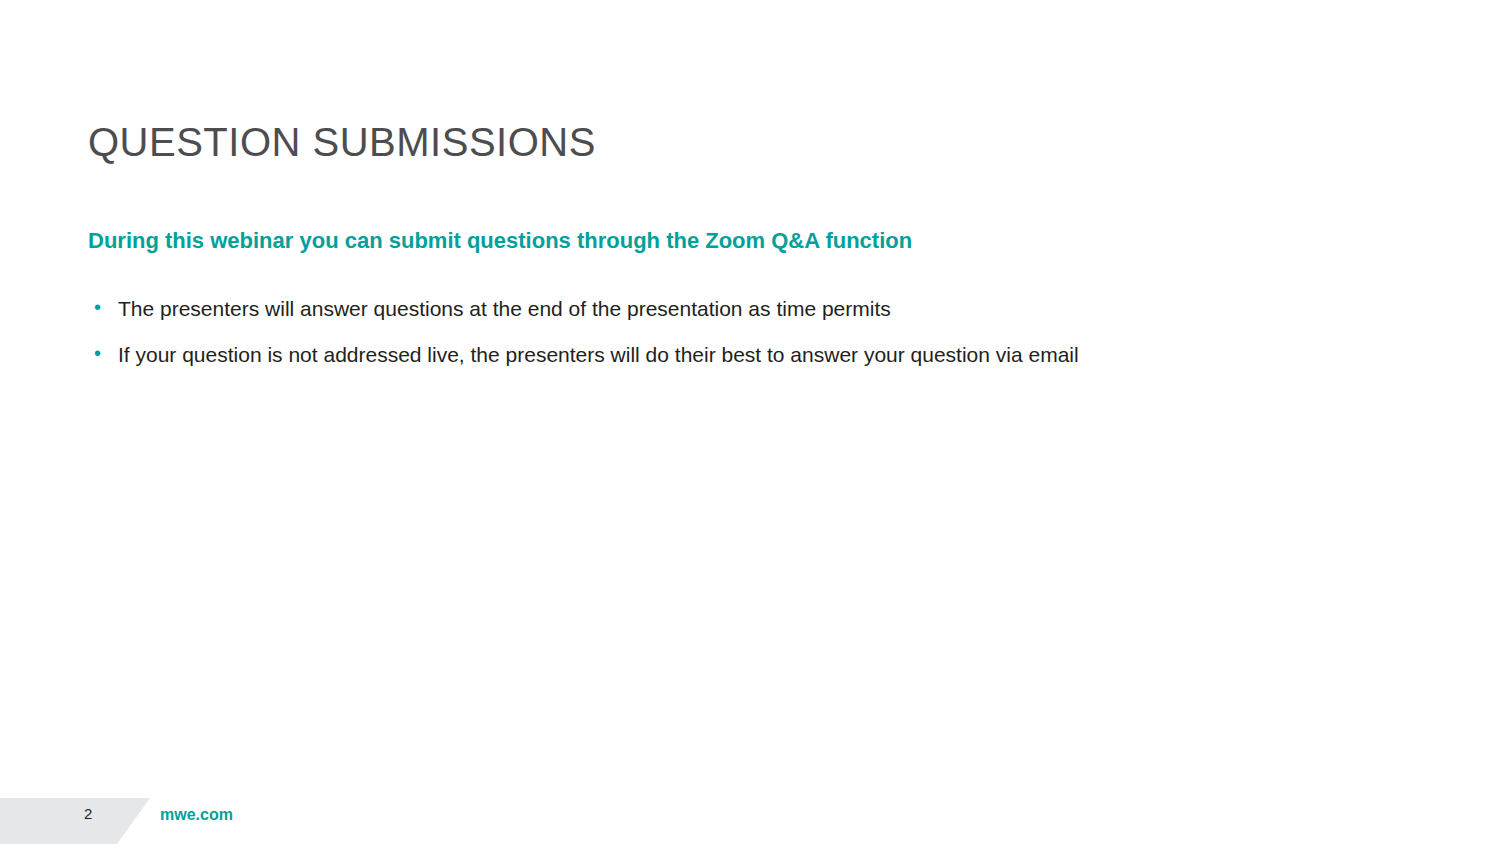QUESTION SUBMISSIONS
During this webinar you can submit questions through the Zoom Q&A function
The presenters will answer questions at the end of the presentation as time permits
If your question is not addressed live, the presenters will do their best to answer your question via email
2 mwe.com